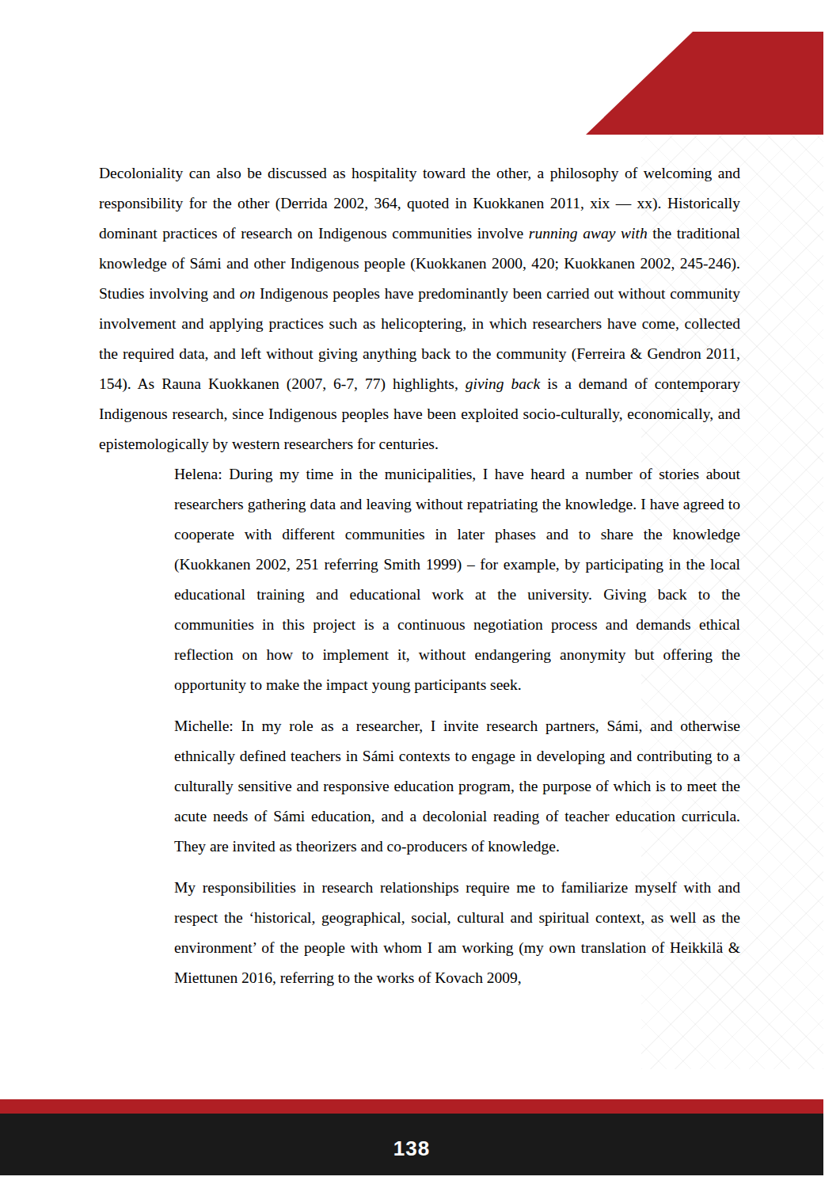Decoloniality can also be discussed as hospitality toward the other, a philosophy of welcoming and responsibility for the other (Derrida 2002, 364, quoted in Kuokkanen 2011, xix — xx). Historically dominant practices of research on Indigenous communities involve running away with the traditional knowledge of Sámi and other Indigenous people (Kuokkanen 2000, 420; Kuokkanen 2002, 245-246). Studies involving and on Indigenous peoples have predominantly been carried out without community involvement and applying practices such as helicoptering, in which researchers have come, collected the required data, and left without giving anything back to the community (Ferreira & Gendron 2011, 154). As Rauna Kuokkanen (2007, 6-7, 77) highlights, giving back is a demand of contemporary Indigenous research, since Indigenous peoples have been exploited socio-culturally, economically, and epistemologically by western researchers for centuries.
Helena: During my time in the municipalities, I have heard a number of stories about researchers gathering data and leaving without repatriating the knowledge. I have agreed to cooperate with different communities in later phases and to share the knowledge (Kuokkanen 2002, 251 referring Smith 1999) – for example, by participating in the local educational training and educational work at the university. Giving back to the communities in this project is a continuous negotiation process and demands ethical reflection on how to implement it, without endangering anonymity but offering the opportunity to make the impact young participants seek.
Michelle: In my role as a researcher, I invite research partners, Sámi, and otherwise ethnically defined teachers in Sámi contexts to engage in developing and contributing to a culturally sensitive and responsive education program, the purpose of which is to meet the acute needs of Sámi education, and a decolonial reading of teacher education curricula. They are invited as theorizers and co-producers of knowledge.
My responsibilities in research relationships require me to familiarize myself with and respect the ‘historical, geographical, social, cultural and spiritual context, as well as the environment’ of the people with whom I am working (my own translation of Heikkilä & Miettunen 2016, referring to the works of Kovach 2009,
138